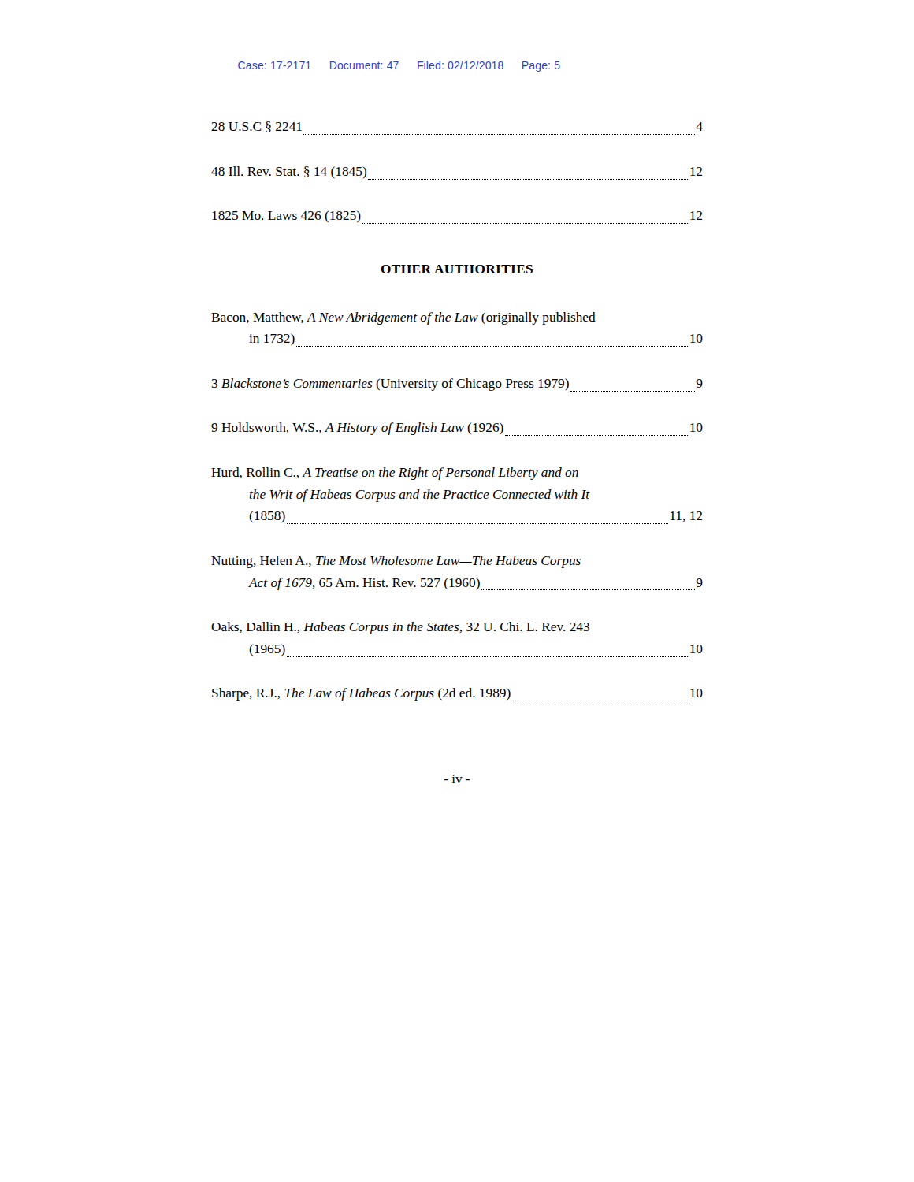Case: 17-2171 Document: 47 Filed: 02/12/2018 Page: 5
28 U.S.C § 2241 4
48 Ill. Rev. Stat. § 14 (1845) 12
1825 Mo. Laws 426 (1825) 12
OTHER AUTHORITIES
Bacon, Matthew, A New Abridgement of the Law (originally published
in 1732) 10
3 Blackstone’s Commentaries (University of Chicago Press 1979) 9
9 Holdsworth, W.S., A History of English Law (1926) 10
Hurd, Rollin C., A Treatise on the Right of Personal Liberty and on
the Writ of Habeas Corpus and the Practice Connected with It
(1858) 11, 12
Nutting, Helen A., The Most Wholesome Law—The Habeas Corpus
Act of 1679, 65 Am. Hist. Rev. 527 (1960) 9
Oaks, Dallin H., Habeas Corpus in the States, 32 U. Chi. L. Rev. 243
(1965) 10
Sharpe, R.J., The Law of Habeas Corpus (2d ed. 1989) 10
- iv -